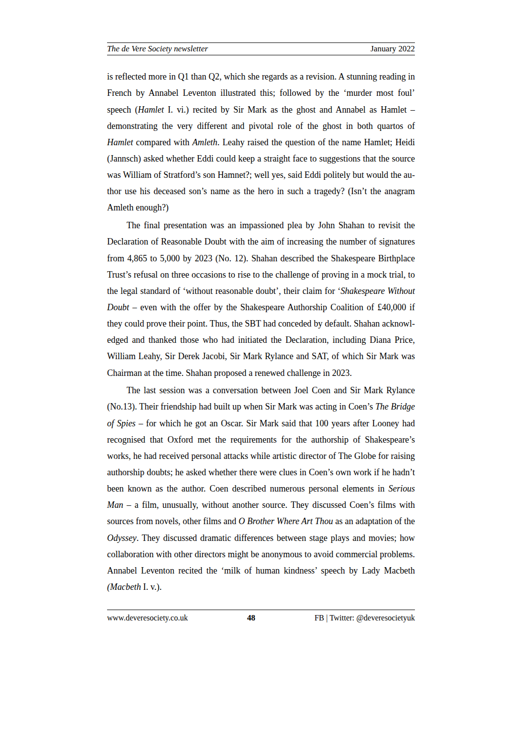The de Vere Society newsletter January 2022
is reflected more in Q1 than Q2, which she regards as a revision. A stunning reading in French by Annabel Leventon illustrated this; followed by the ‘murder most foul’ speech (Hamlet I. vi.) recited by Sir Mark as the ghost and Annabel as Hamlet – demonstrating the very different and pivotal role of the ghost in both quartos of Hamlet compared with Amleth. Leahy raised the question of the name Hamlet; Heidi (Jannsch) asked whether Eddi could keep a straight face to suggestions that the source was William of Stratford’s son Hamnet?; well yes, said Eddi politely but would the author use his deceased son’s name as the hero in such a tragedy? (Isn’t the anagram Amleth enough?)
The final presentation was an impassioned plea by John Shahan to revisit the Declaration of Reasonable Doubt with the aim of increasing the number of signatures from 4,865 to 5,000 by 2023 (No. 12). Shahan described the Shakespeare Birthplace Trust’s refusal on three occasions to rise to the challenge of proving in a mock trial, to the legal standard of ‘without reasonable doubt’, their claim for ‘Shakespeare Without Doubt – even with the offer by the Shakespeare Authorship Coalition of £40,000 if they could prove their point. Thus, the SBT had conceded by default. Shahan acknowledged and thanked those who had initiated the Declaration, including Diana Price, William Leahy, Sir Derek Jacobi, Sir Mark Rylance and SAT, of which Sir Mark was Chairman at the time. Shahan proposed a renewed challenge in 2023.
The last session was a conversation between Joel Coen and Sir Mark Rylance (No.13). Their friendship had built up when Sir Mark was acting in Coen’s The Bridge of Spies – for which he got an Oscar. Sir Mark said that 100 years after Looney had recognised that Oxford met the requirements for the authorship of Shakespeare’s works, he had received personal attacks while artistic director of The Globe for raising authorship doubts; he asked whether there were clues in Coen’s own work if he hadn’t been known as the author. Coen described numerous personal elements in Serious Man – a film, unusually, without another source. They discussed Coen’s films with sources from novels, other films and O Brother Where Art Thou as an adaptation of the Odyssey. They discussed dramatic differences between stage plays and movies; how collaboration with other directors might be anonymous to avoid commercial problems. Annabel Leventon recited the ‘milk of human kindness’ speech by Lady Macbeth (Macbeth I. v.).
www.deveresociety.co.uk 48 FB | Twitter: @deveresocietyuk